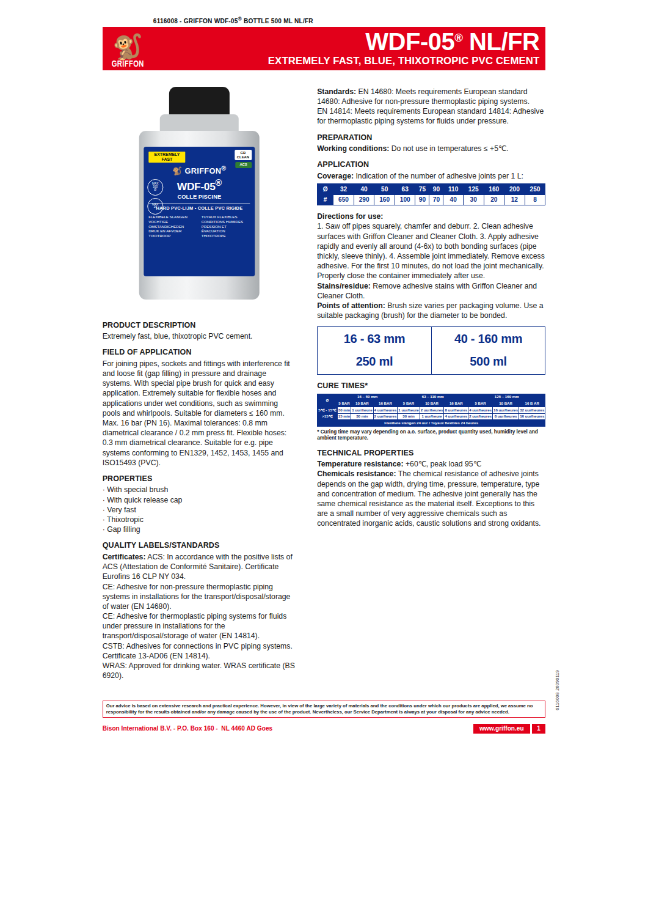6116008 - GRIFFON WDF-05® BOTTLE 500 ML NL/FR
🐒
GRIFFON
WDF-05® NL/FR
EXTREMELY FAST, BLUE, THIXOTROPIC PVC CEMENT
GB
CLEAN
ACS
MAX
160
Ø
MAX
16
EXTREMELY
FAST
🐒 GRIFFON®
WDF-05®
COLLE PISCINE
HARD PVC-LIJM • COLLE PVC RIGIDE
FLEXIBELE SLANGEN
VOCHTIGE OMSTANDIGHEDEN
DRUK EN AFVOER
TIXOTROOP
TUYAUX FLEXIBLES
CONDITIONS HUMIDES
PRESSION ET ÉVACUATION
THIXOTROPE
Product description
Extremely fast, blue, thixotropic PVC cement.
Field of application
For joining pipes, sockets and fittings with interference fit and loose fit (gap filling) in pressure and drainage systems. With special pipe brush for quick and easy application. Extremely suitable for flexible hoses and applications under wet conditions, such as swimming pools and whirlpools. Suitable for diameters ≤ 160 mm. Max. 16 bar (PN 16). Maximal tolerances: 0.8 mm diametrical clearance / 0.2 mm press fit. Flexible hoses: 0.3 mm diametrical clearance. Suitable for e.g. pipe systems conforming to EN1329, 1452, 1453, 1455 and ISO15493 (PVC).
Properties
With special brush
With quick release cap
Very fast
Thixotropic
Gap filling
Quality labels/standards
Certificates: ACS: In accordance with the positive lists of ACS (Attestation de Conformité Sanitaire). Certificate Eurofins 16 CLP NY 034.
CE: Adhesive for non-pressure thermoplastic piping systems in installations for the transport/disposal/storage of water (EN 14680).
CE: Adhesive for thermoplastic piping systems for fluids under pressure in installations for the transport/disposal/storage of water (EN 14814).
CSTB: Adhesives for connections in PVC piping systems. Certificate 13-AD06 (EN 14814).
WRAS: Approved for drinking water. WRAS certificate (BS 6920).
Standards: EN 14680: Meets requirements European standard 14680: Adhesive for non-pressure thermoplastic piping systems.
EN 14814: Meets requirements European standard 14814: Adhesive for thermoplastic piping systems for fluids under pressure.
Preparation
Working conditions: Do not use in temperatures ≤ +5℃.
Application
Coverage: Indication of the number of adhesive joints per 1 L:
| Ø | 32 | 40 | 50 | 63 | 75 | 90 | 110 | 125 | 160 | 200 | 250 |
| --- | --- | --- | --- | --- | --- | --- | --- | --- | --- | --- | --- |
| # | 650 | 290 | 160 | 100 | 90 | 70 | 40 | 30 | 20 | 12 | 8 |
Directions for use:
1. Saw off pipes squarely, chamfer and deburr. 2. Clean adhesive surfaces with Griffon Cleaner and Cleaner Cloth. 3. Apply adhesive rapidly and evenly all around (4-6x) to both bonding surfaces (pipe thickly, sleeve thinly). 4. Assemble joint immediately. Remove excess adhesive. For the first 10 minutes, do not load the joint mechanically. Properly close the container immediately after use.
Stains/residue: Remove adhesive stains with Griffon Cleaner and Cleaner Cloth.
Points of attention: Brush size varies per packaging volume. Use a suitable packaging (brush) for the diameter to be bonded.
16 - 63 mm
250 ml
40 - 160 mm
500 ml
Cure times*
| Ø | 16 – 50 mm | 63 – 110 mm | 125 – 160 mm |
| --- | --- | --- | --- |
| 5 BAR | 10 BAR | 16 BAR | 5 BAR | 10 BAR | 16 BAR | 5 BAR | 10 BAR | 16 B AR |
| 5℃ - 15℃ | 30 min | 1 uur/heure | 4 uur/heures | 1 uur/heure | 2 uur/heures | 8 uur/heures | 4 uur/heures | 16 uur/heures | 32 uur/heures |
| >15℃ | 15 min | 30 min | 2 uur/heures | 30 min | 1 uur/heure | 4 uur/heures | 2 uur/heures | 8 uur/heures | 16 uur/heures |
| Flexibele slangen 24 uur / Tuyaux flexibles 24 heures |
* Curing time may vary depending on a.o. surface, product quantity used, humidity level and ambient temperature.
Technical properties
Temperature resistance: +60℃, peak load 95℃
Chemicals resistance: The chemical resistance of adhesive joints depends on the gap width, drying time, pressure, temperature, type and concentration of medium. The adhesive joint generally has the same chemical resistance as the material itself. Exceptions to this are a small number of very aggressive chemicals such as concentrated inorganic acids, caustic solutions and strong oxidants.
Our advice is based on extensive research and practical experience. However, in view of the large variety of materials and the conditions under which our products are applied, we assume no responsibility for the results obtained and/or any damage caused by the use of the product. Nevertheless, our Service Department is always at your disposal for any advice needed.
Bison International B.V. - P.O. Box 160 - NL 4460 AD Goes
www.griffon.eu
1
6116008 20090119